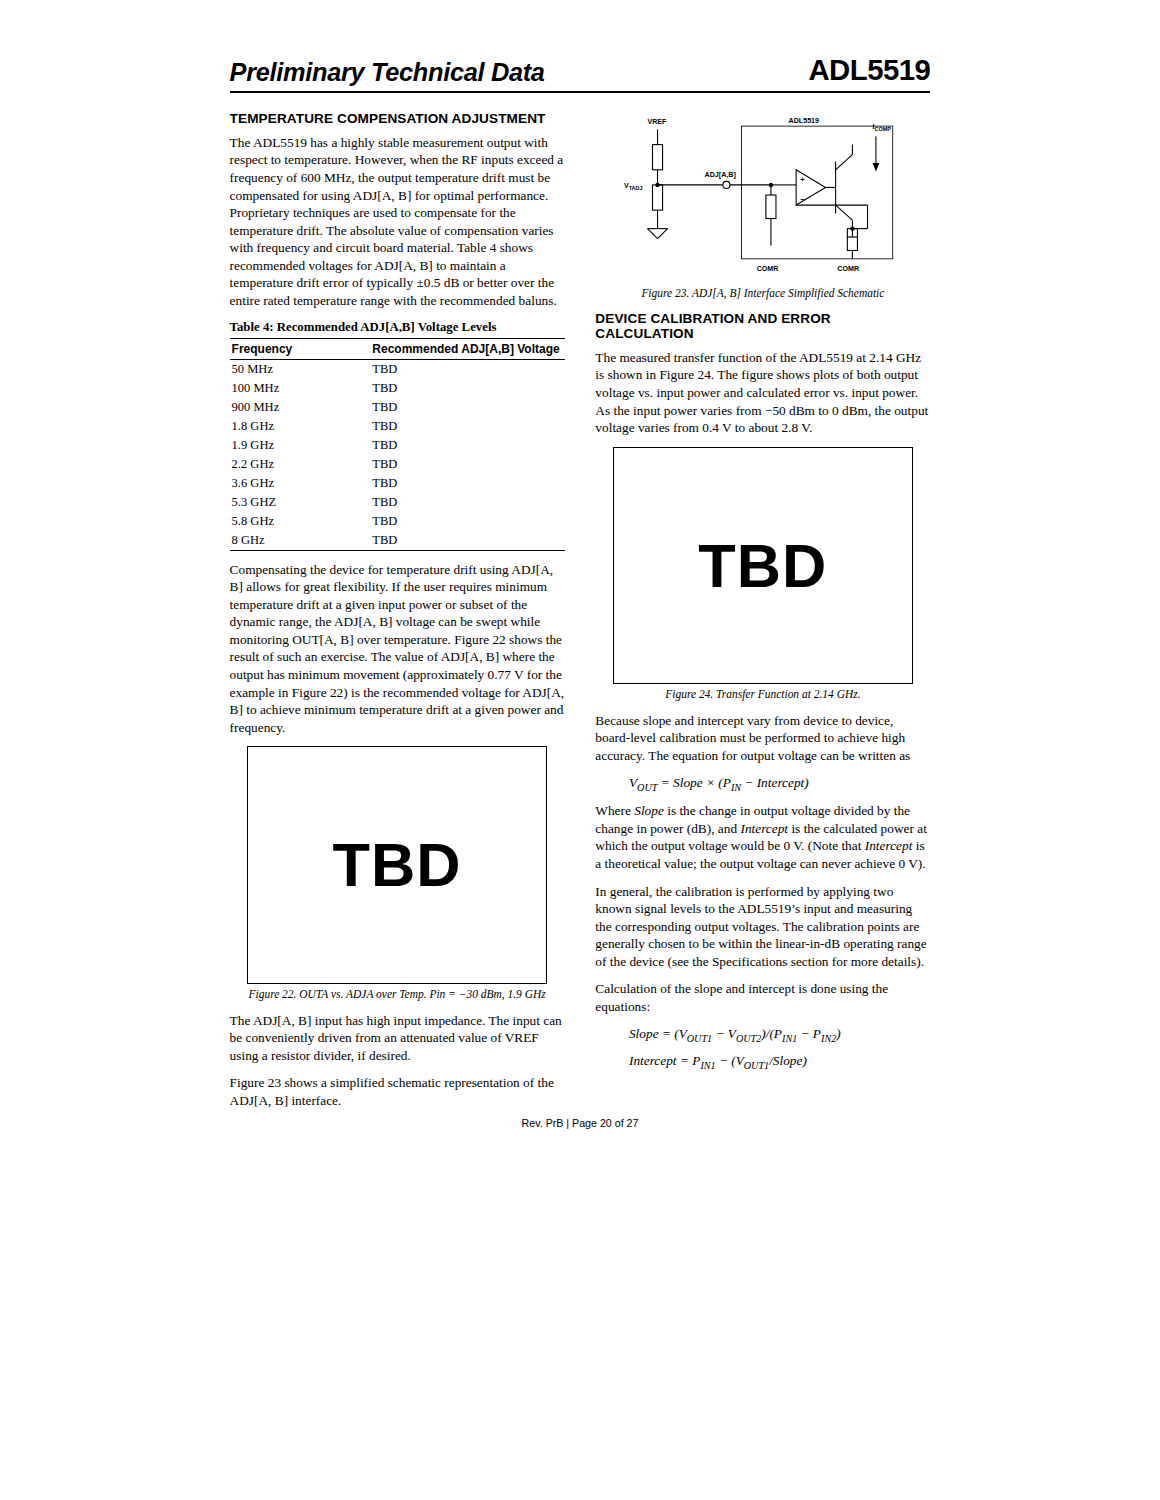Preliminary Technical Data
ADL5519
TEMPERATURE COMPENSATION ADJUSTMENT
The ADL5519 has a highly stable measurement output with respect to temperature. However, when the RF inputs exceed a frequency of 600 MHz, the output temperature drift must be compensated for using ADJ[A, B] for optimal performance. Proprietary techniques are used to compensate for the temperature drift. The absolute value of compensation varies with frequency and circuit board material. Table 4 shows recommended voltages for ADJ[A, B] to maintain a temperature drift error of typically ±0.5 dB or better over the entire rated temperature range with the recommended baluns.
Table 4: Recommended ADJ[A,B] Voltage Levels
| Frequency | Recommended ADJ[A,B] Voltage |
| --- | --- |
| 50 MHz | TBD |
| 100 MHz | TBD |
| 900 MHz | TBD |
| 1.8 GHz | TBD |
| 1.9 GHz | TBD |
| 2.2 GHz | TBD |
| 3.6 GHz | TBD |
| 5.3 GHZ | TBD |
| 5.8 GHz | TBD |
| 8 GHz | TBD |
Compensating the device for temperature drift using ADJ[A, B] allows for great flexibility. If the user requires minimum temperature drift at a given input power or subset of the dynamic range, the ADJ[A, B] voltage can be swept while monitoring OUT[A, B] over temperature. Figure 22 shows the result of such an exercise. The value of ADJ[A, B] where the output has minimum movement (approximately 0.77 V for the example in Figure 22) is the recommended voltage for ADJ[A, B] to achieve minimum temperature drift at a given power and frequency.
TBD
Figure 22. OUTA vs. ADJA over Temp. Pin = −30 dBm, 1.9 GHz
The ADJ[A, B] input has high input impedance. The input can be conveniently driven from an attenuated value of VREF using a resistor divider, if desired.
Figure 23 shows a simplified schematic representation of the ADJ[A, B] interface.
VREF VTADJ ADJ[A,B] ADL5519 ICOMP COMR COMR + −
Figure 23. ADJ[A, B] Interface Simplified Schematic
DEVICE CALIBRATION AND ERROR CALCULATION
The measured transfer function of the ADL5519 at 2.14 GHz is shown in Figure 24. The figure shows plots of both output voltage vs. input power and calculated error vs. input power. As the input power varies from −50 dBm to 0 dBm, the output voltage varies from 0.4 V to about 2.8 V.
TBD
Figure 24. Transfer Function at 2.14 GHz.
Because slope and intercept vary from device to device, board-level calibration must be performed to achieve high accuracy. The equation for output voltage can be written as
VOUT = Slope × (PIN − Intercept)
Where Slope is the change in output voltage divided by the change in power (dB), and Intercept is the calculated power at which the output voltage would be 0 V. (Note that Intercept is a theoretical value; the output voltage can never achieve 0 V).
In general, the calibration is performed by applying two known signal levels to the ADL5519’s input and measuring the corresponding output voltages. The calibration points are generally chosen to be within the linear-in-dB operating range of the device (see the Specifications section for more details).
Calculation of the slope and intercept is done using the equations:
Slope = (VOUT1 − VOUT2)/(PIN1 − PIN2)
Intercept = PIN1 − (VOUT1/Slope)
Rev. PrB | Page 20 of 27